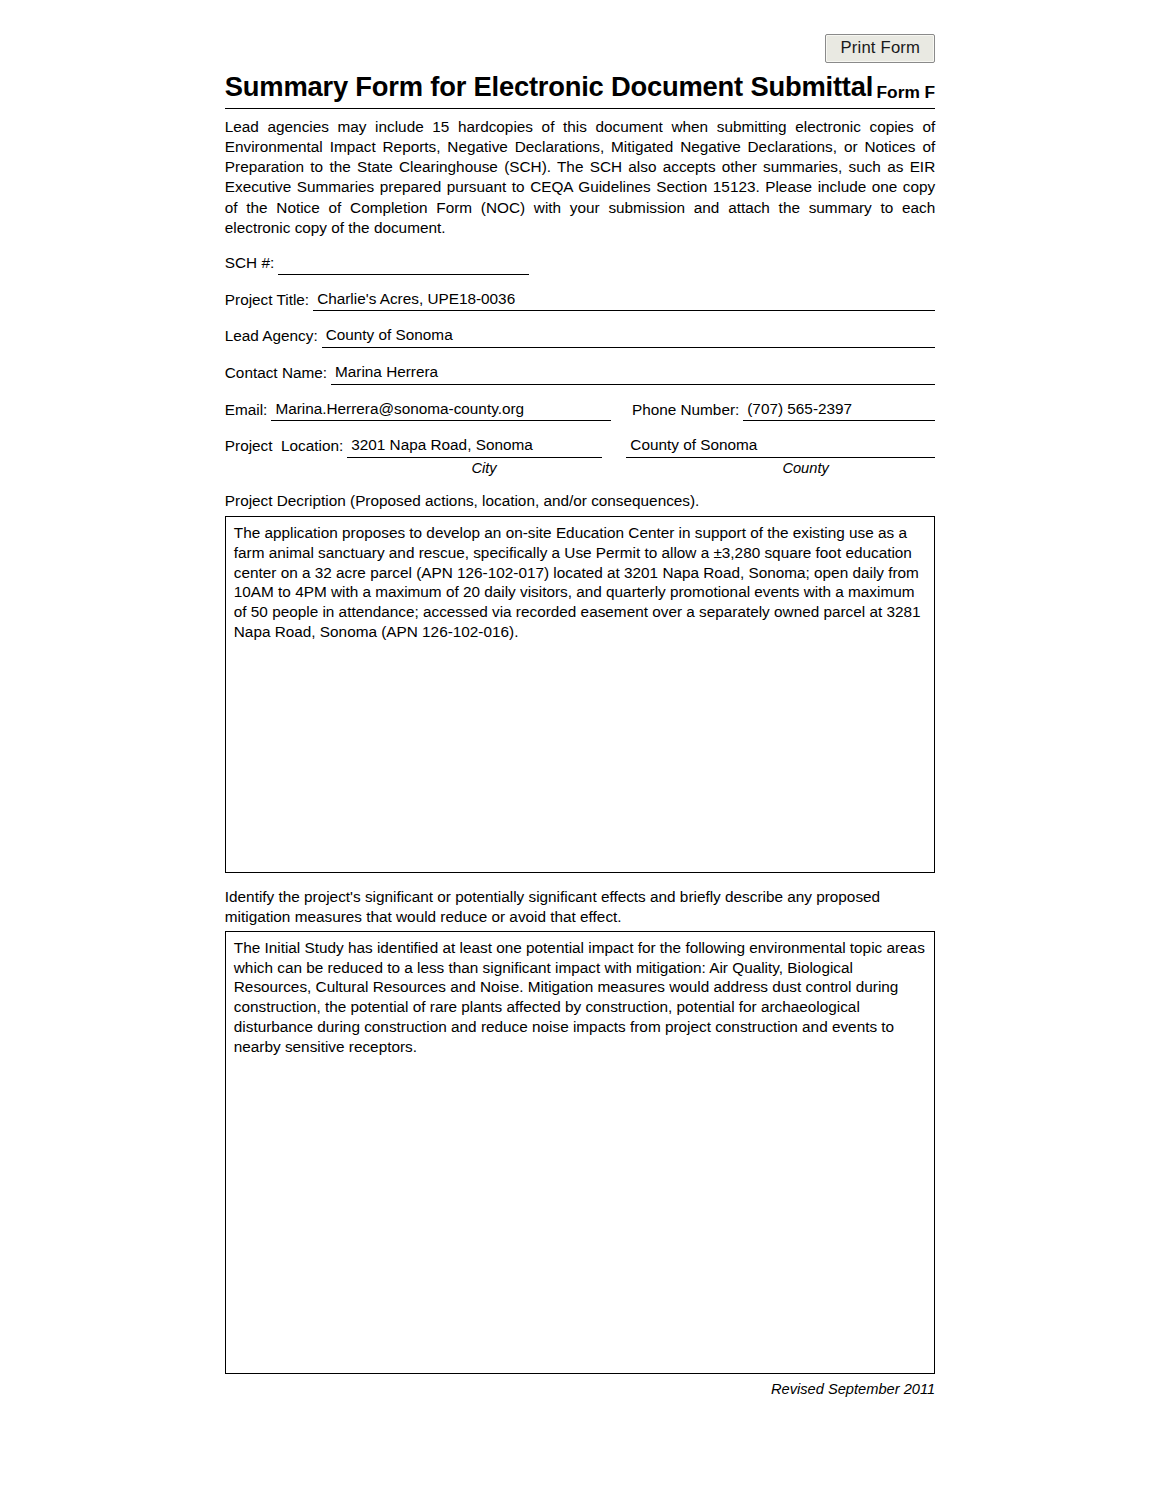Print Form
Summary Form for Electronic Document Submittal
Form F
Lead agencies may include 15 hardcopies of this document when submitting electronic copies of Environmental Impact Reports, Negative Declarations, Mitigated Negative Declarations, or Notices of Preparation to the State Clearinghouse (SCH). The SCH also accepts other summaries, such as EIR Executive Summaries prepared pursuant to CEQA Guidelines Section 15123. Please include one copy of the Notice of Completion Form (NOC) with your submission and attach the summary to each electronic copy of the document.
SCH #:
Project Title: Charlie's Acres, UPE18-0036
Lead Agency: County of Sonoma
Contact Name: Marina Herrera
Email: Marina.Herrera@sonoma-county.org
Phone Number: (707) 565-2397
Project Location: 3201 Napa Road, Sonoma
County of Sonoma
City
County
Project Decription (Proposed actions, location, and/or consequences).
The application proposes to develop an on-site Education Center in support of the existing use as a farm animal sanctuary and rescue, specifically a Use Permit to allow a ±3,280 square foot education center on a 32 acre parcel (APN 126-102-017) located at 3201 Napa Road, Sonoma; open daily from 10AM to 4PM with a maximum of 20 daily visitors, and quarterly promotional events with a maximum of 50 people in attendance; accessed via recorded easement over a separately owned parcel at 3281 Napa Road, Sonoma (APN 126-102-016).
Identify the project's significant or potentially significant effects and briefly describe any proposed mitigation measures that would reduce or avoid that effect.
The Initial Study has identified at least one potential impact for the following environmental topic areas which can be reduced to a less than significant impact with mitigation: Air Quality, Biological Resources, Cultural Resources and Noise. Mitigation measures would address dust control during construction, the potential of rare plants affected by construction, potential for archaeological disturbance during construction and reduce noise impacts from project construction and events to nearby sensitive receptors.
Revised September 2011